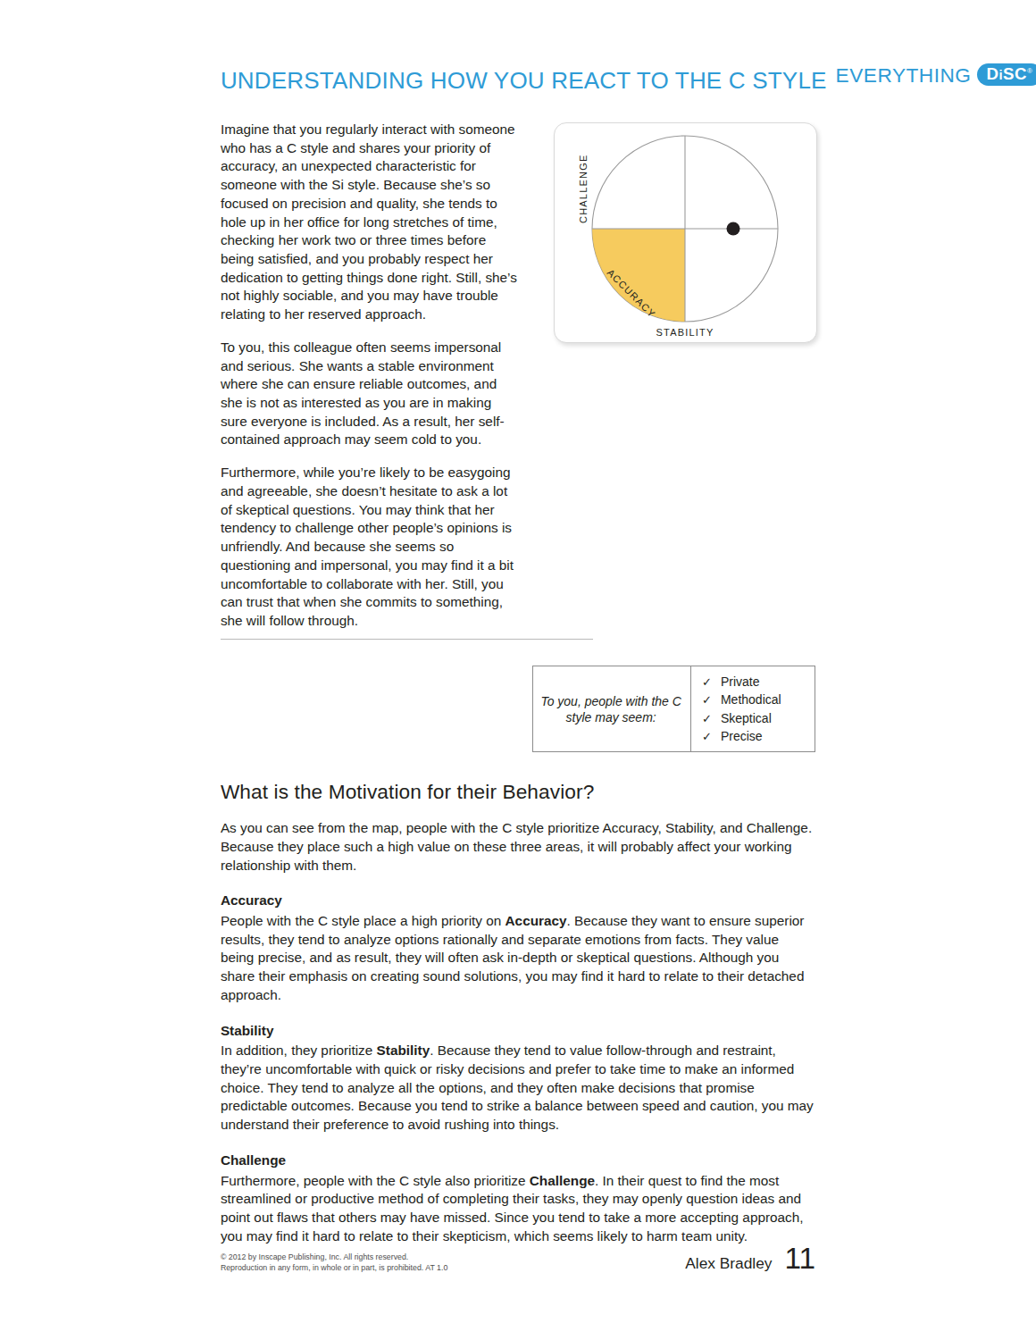Understanding How You React to the C Style
Everything Di SC®
Imagine that you regularly interact with someone who has a C style and shares your priority of accuracy, an unexpected characteristic for someone with the Si style. Because she’s so focused on precision and quality, she tends to hole up in her office for long stretches of time, checking her work two or three times before being satisfied, and you probably respect her dedication to getting things done right. Still, she’s not highly sociable, and you may have trouble relating to her reserved approach.
To you, this colleague often seems impersonal and serious. She wants a stable environment where she can ensure reliable outcomes, and she is not as interested as you are in making sure everyone is included. As a result, her self-contained approach may seem cold to you.
Furthermore, while you’re likely to be easygoing and agreeable, she doesn’t hesitate to ask a lot of skeptical questions. You may think that her tendency to challenge other people’s opinions is unfriendly. And because she seems so questioning and impersonal, you may find it a bit uncomfortable to collaborate with her. Still, you can trust that when she commits to something, she will follow through.
CHALLENGE ACCURACY STABILITY
To you, people with the C style may seem:
✓Private
✓Methodical
✓Skeptical
✓Precise
What is the Motivation for their Behavior?
As you can see from the map, people with the C style prioritize Accuracy, Stability, and Challenge. Because they place such a high value on these three areas, it will probably affect your working relationship with them.
Accuracy
People with the C style place a high priority on Accuracy. Because they want to ensure superior results, they tend to analyze options rationally and separate emotions from facts. They value being precise, and as result, they will often ask in-depth or skeptical questions. Although you share their emphasis on creating sound solutions, you may find it hard to relate to their detached approach.
Stability
In addition, they prioritize Stability. Because they tend to value follow-through and restraint, they’re uncomfortable with quick or risky decisions and prefer to take time to make an informed choice. They tend to analyze all the options, and they often make decisions that promise predictable outcomes. Because you tend to strike a balance between speed and caution, you may understand their preference to avoid rushing into things.
Challenge
Furthermore, people with the C style also prioritize Challenge. In their quest to find the most streamlined or productive method of completing their tasks, they may openly question ideas and point out flaws that others may have missed. Since you tend to take a more accepting approach, you may find it hard to relate to their skepticism, which seems likely to harm team unity.
© 2012 by Inscape Publishing, Inc. All rights reserved.
Reproduction in any form, in whole or in part, is prohibited. AT 1.0
Alex Bradley 11